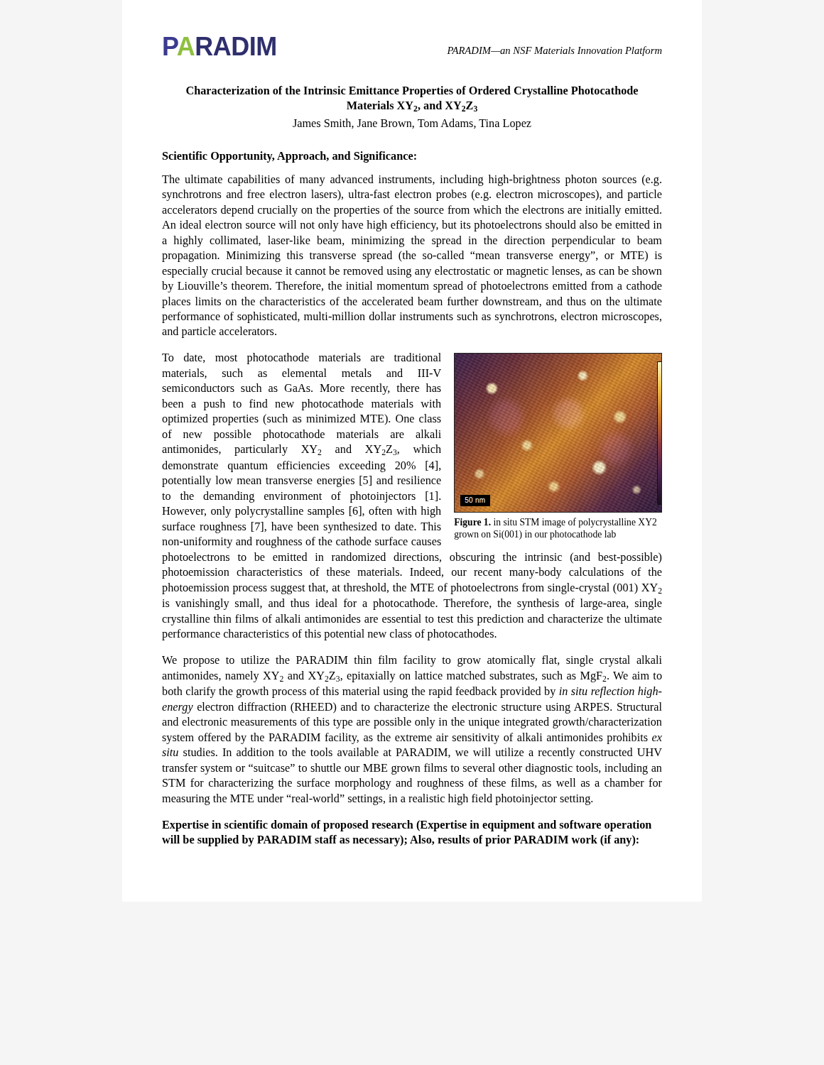PARADIM
PARADIM—an NSF Materials Innovation Platform
Characterization of the Intrinsic Emittance Properties of Ordered Crystalline Photocathode
Materials XY2, and XY2Z3
James Smith, Jane Brown, Tom Adams, Tina Lopez
Scientific Opportunity, Approach, and Significance:
The ultimate capabilities of many advanced instruments, including high-brightness photon sources (e.g. synchrotrons and free electron lasers), ultra-fast electron probes (e.g. electron microscopes), and particle accelerators depend crucially on the properties of the source from which the electrons are initially emitted. An ideal electron source will not only have high efficiency, but its photoelectrons should also be emitted in a highly collimated, laser-like beam, minimizing the spread in the direction perpendicular to beam propagation. Minimizing this transverse spread (the so-called “mean transverse energy”, or MTE) is especially crucial because it cannot be removed using any electrostatic or magnetic lenses, as can be shown by Liouville’s theorem. Therefore, the initial momentum spread of photoelectrons emitted from a cathode places limits on the characteristics of the accelerated beam further downstream, and thus on the ultimate performance of sophisticated, multi-million dollar instruments such as synchrotrons, electron microscopes, and particle accelerators.
50 nm
2 1 0 -1 -2
Height (nm)
Figure 1. in situ STM image of polycrystalline XY2 grown on Si(001) in our photocathode lab
To date, most photocathode materials are traditional materials, such as elemental metals and III-V semiconductors such as GaAs. More recently, there has been a push to find new photocathode materials with optimized properties (such as minimized MTE). One class of new possible photocathode materials are alkali antimonides, particularly XY2 and XY2Z3, which demonstrate quantum efficiencies exceeding 20% [4], potentially low mean transverse energies [5] and resilience to the demanding environment of photoinjectors [1]. However, only polycrystalline samples [6], often with high surface roughness [7], have been synthesized to date. This non-uniformity and roughness of the cathode surface causes photoelectrons to be emitted in randomized directions, obscuring the intrinsic (and best-possible) photoemission characteristics of these materials. Indeed, our recent many-body calculations of the photoemission process suggest that, at threshold, the MTE of photoelectrons from single-crystal (001) XY2 is vanishingly small, and thus ideal for a photocathode. Therefore, the synthesis of large-area, single crystalline thin films of alkali antimonides are essential to test this prediction and characterize the ultimate performance characteristics of this potential new class of photocathodes.
We propose to utilize the PARADIM thin film facility to grow atomically flat, single crystal alkali antimonides, namely XY2 and XY2Z3, epitaxially on lattice matched substrates, such as MgF2. We aim to both clarify the growth process of this material using the rapid feedback provided by in situ reflection high-energy electron diffraction (RHEED) and to characterize the electronic structure using ARPES. Structural and electronic measurements of this type are possible only in the unique integrated growth/characterization system offered by the PARADIM facility, as the extreme air sensitivity of alkali antimonides prohibits ex situ studies. In addition to the tools available at PARADIM, we will utilize a recently constructed UHV transfer system or “suitcase” to shuttle our MBE grown films to several other diagnostic tools, including an STM for characterizing the surface morphology and roughness of these films, as well as a chamber for measuring the MTE under “real-world” settings, in a realistic high field photoinjector setting.
Expertise in scientific domain of proposed research (Expertise in equipment and software operation will be supplied by PARADIM staff as necessary); Also, results of prior PARADIM work (if any):